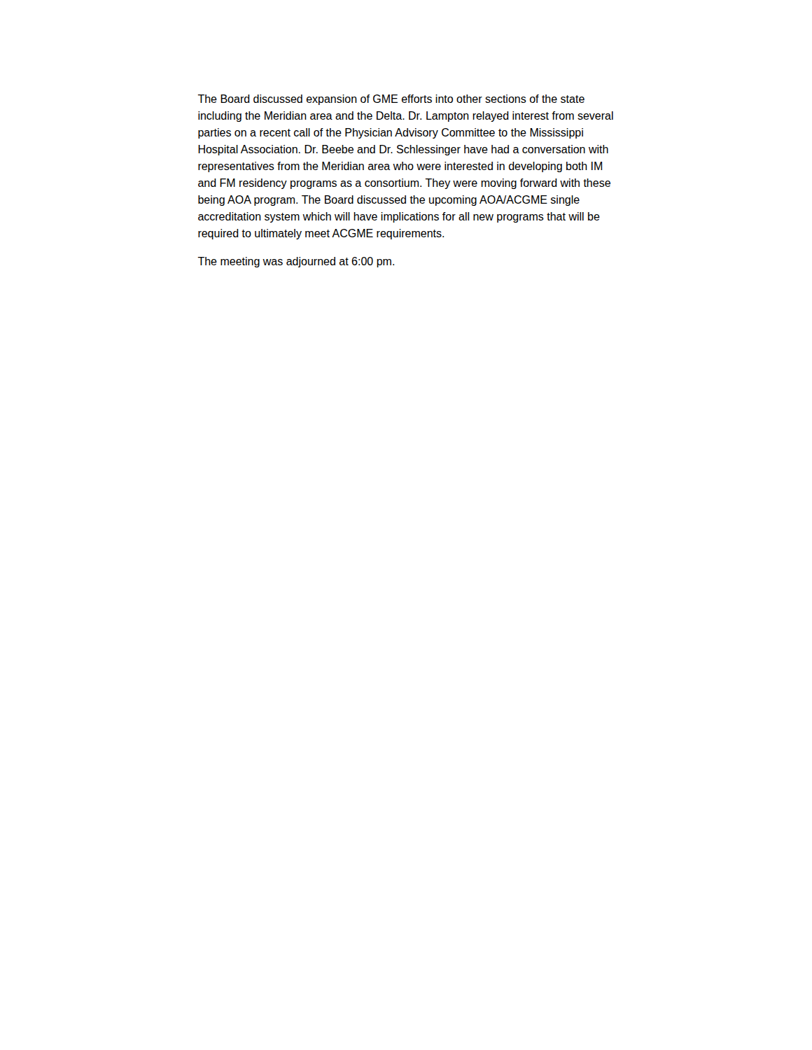The Board discussed expansion of GME efforts into other sections of the state including the Meridian area and the Delta. Dr. Lampton relayed interest from several parties on a recent call of the Physician Advisory Committee to the Mississippi Hospital Association. Dr. Beebe and Dr. Schlessinger have had a conversation with representatives from the Meridian area who were interested in developing both IM and FM residency programs as a consortium. They were moving forward with these being AOA program. The Board discussed the upcoming AOA/ACGME single accreditation system which will have implications for all new programs that will be required to ultimately meet ACGME requirements.
The meeting was adjourned at 6:00 pm.